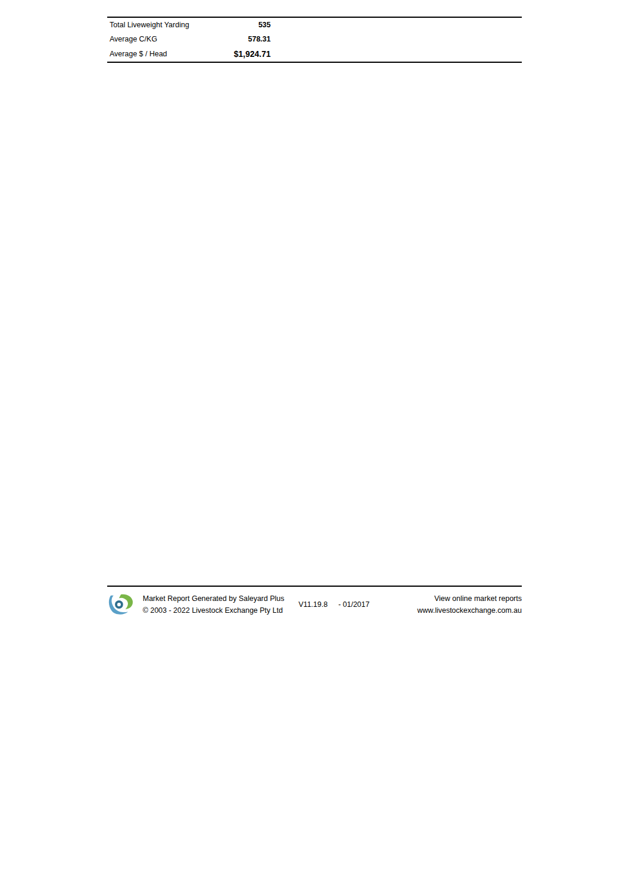| Total Liveweight Yarding | 535 | |
| Average C/KG | 578.31 | |
| Average $ / Head | $1,924.71 | |
Market Report Generated by Saleyard Plus
© 2003 - 2022 Livestock Exchange Pty Ltd
V11.19.8 - 01/2017
View online market reports
www.livestockexchange.com.au